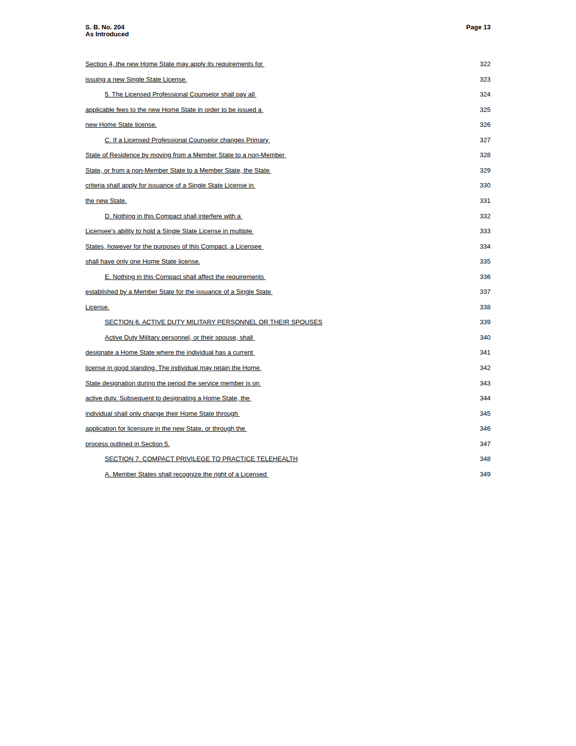S. B. No. 204
As Introduced
Page 13
Section 4, the new Home State may apply its requirements for 322
issuing a new Single State License. 323
5. The Licensed Professional Counselor shall pay all 324
applicable fees to the new Home State in order to be issued a 325
new Home State license. 326
C. If a Licensed Professional Counselor changes Primary 327
State of Residence by moving from a Member State to a non-Member 328
State, or from a non-Member State to a Member State, the State 329
criteria shall apply for issuance of a Single State License in 330
the new State. 331
D. Nothing in this Compact shall interfere with a 332
Licensee's ability to hold a Single State License in multiple 333
States, however for the purposes of this Compact, a Licensee 334
shall have only one Home State license. 335
E. Nothing in this Compact shall affect the requirements 336
established by a Member State for the issuance of a Single State 337
License. 338
SECTION 6. ACTIVE DUTY MILITARY PERSONNEL OR THEIR SPOUSES 339
Active Duty Military personnel, or their spouse, shall 340
designate a Home State where the individual has a current 341
license in good standing. The individual may retain the Home 342
State designation during the period the service member is on 343
active duty. Subsequent to designating a Home State, the 344
individual shall only change their Home State through 345
application for licensure in the new State, or through the 346
process outlined in Section 5. 347
SECTION 7. COMPACT PRIVILEGE TO PRACTICE TELEHEALTH 348
A. Member States shall recognize the right of a Licensed 349